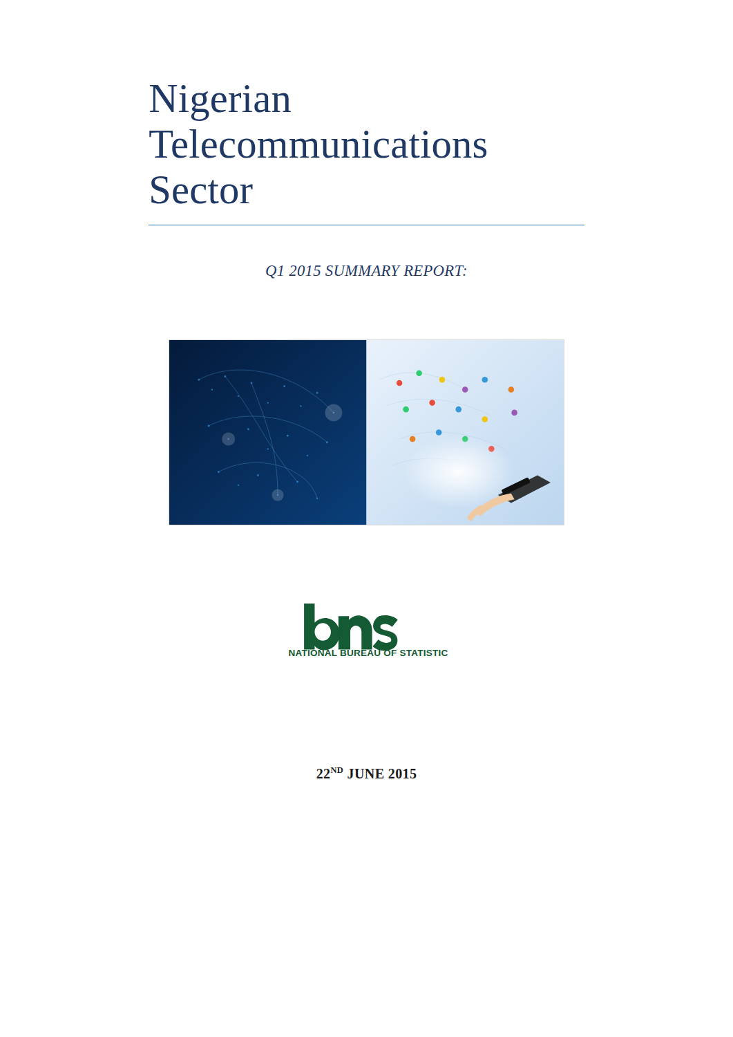Nigerian Telecommunications Sector
Q1 2015 SUMMARY REPORT:
22ND JUNE 2015